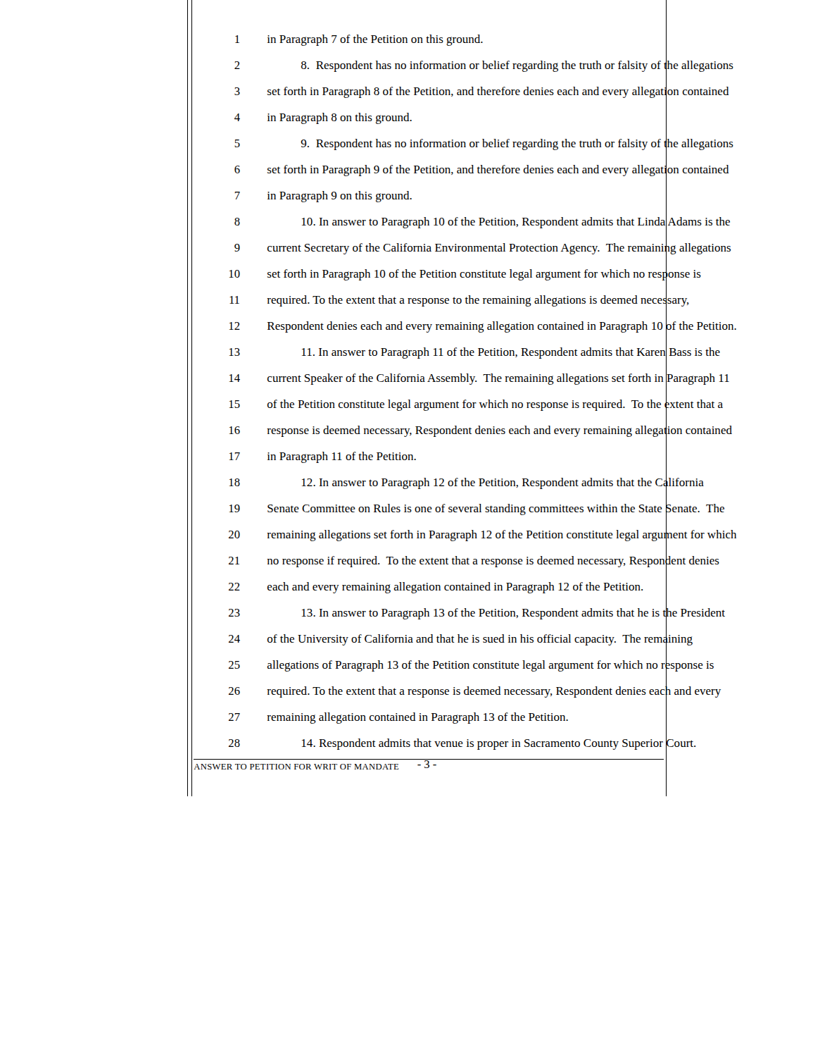| 1 | in Paragraph 7 of the Petition on this ground. |
| 2 | 8. Respondent has no information or belief regarding the truth or falsity of the allegations |
| 3 | set forth in Paragraph 8 of the Petition, and therefore denies each and every allegation contained |
| 4 | in Paragraph 8 on this ground. |
| 5 | 9. Respondent has no information or belief regarding the truth or falsity of the allegations |
| 6 | set forth in Paragraph 9 of the Petition, and therefore denies each and every allegation contained |
| 7 | in Paragraph 9 on this ground. |
| 8 | 10. In answer to Paragraph 10 of the Petition, Respondent admits that Linda Adams is the |
| 9 | current Secretary of the California Environmental Protection Agency. The remaining allegations |
| 10 | set forth in Paragraph 10 of the Petition constitute legal argument for which no response is |
| 11 | required. To the extent that a response to the remaining allegations is deemed necessary, |
| 12 | Respondent denies each and every remaining allegation contained in Paragraph 10 of the Petition. |
| 13 | 11. In answer to Paragraph 11 of the Petition, Respondent admits that Karen Bass is the |
| 14 | current Speaker of the California Assembly. The remaining allegations set forth in Paragraph 11 |
| 15 | of the Petition constitute legal argument for which no response is required. To the extent that a |
| 16 | response is deemed necessary, Respondent denies each and every remaining allegation contained |
| 17 | in Paragraph 11 of the Petition. |
| 18 | 12. In answer to Paragraph 12 of the Petition, Respondent admits that the California |
| 19 | Senate Committee on Rules is one of several standing committees within the State Senate. The |
| 20 | remaining allegations set forth in Paragraph 12 of the Petition constitute legal argument for which |
| 21 | no response if required. To the extent that a response is deemed necessary, Respondent denies |
| 22 | each and every remaining allegation contained in Paragraph 12 of the Petition. |
| 23 | 13. In answer to Paragraph 13 of the Petition, Respondent admits that he is the President |
| 24 | of the University of California and that he is sued in his official capacity. The remaining |
| 25 | allegations of Paragraph 13 of the Petition constitute legal argument for which no response is |
| 26 | required. To the extent that a response is deemed necessary, Respondent denies each and every |
| 27 | remaining allegation contained in Paragraph 13 of the Petition. |
| 28 | 14. Respondent admits that venue is proper in Sacramento County Superior Court. |
- 3 -
ANSWER TO PETITION FOR WRIT OF MANDATE